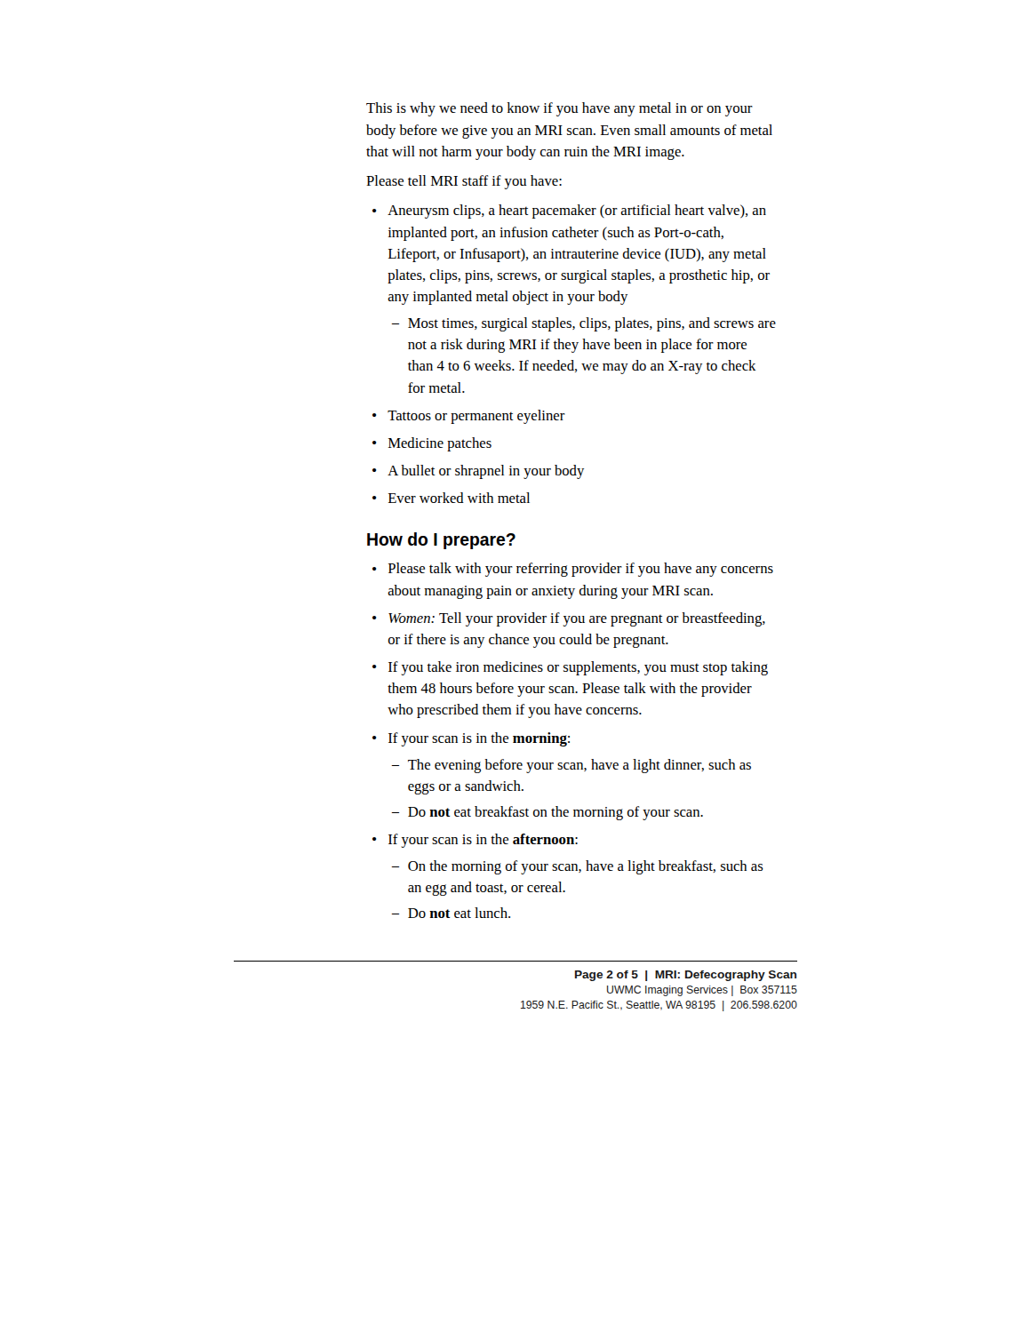This is why we need to know if you have any metal in or on your body before we give you an MRI scan. Even small amounts of metal that will not harm your body can ruin the MRI image.
Please tell MRI staff if you have:
Aneurysm clips, a heart pacemaker (or artificial heart valve), an implanted port, an infusion catheter (such as Port-o-cath, Lifeport, or Infusaport), an intrauterine device (IUD), any metal plates, clips, pins, screws, or surgical staples, a prosthetic hip, or any implanted metal object in your body
Most times, surgical staples, clips, plates, pins, and screws are not a risk during MRI if they have been in place for more than 4 to 6 weeks. If needed, we may do an X-ray to check for metal.
Tattoos or permanent eyeliner
Medicine patches
A bullet or shrapnel in your body
Ever worked with metal
How do I prepare?
Please talk with your referring provider if you have any concerns about managing pain or anxiety during your MRI scan.
Women: Tell your provider if you are pregnant or breastfeeding, or if there is any chance you could be pregnant.
If you take iron medicines or supplements, you must stop taking them 48 hours before your scan. Please talk with the provider who prescribed them if you have concerns.
If your scan is in the morning:
The evening before your scan, have a light dinner, such as eggs or a sandwich.
Do not eat breakfast on the morning of your scan.
If your scan is in the afternoon:
On the morning of your scan, have a light breakfast, such as an egg and toast, or cereal.
Do not eat lunch.
Page 2 of 5 | MRI: Defecography Scan
UWMC Imaging Services | Box 357115
1959 N.E. Pacific St., Seattle, WA 98195 | 206.598.6200